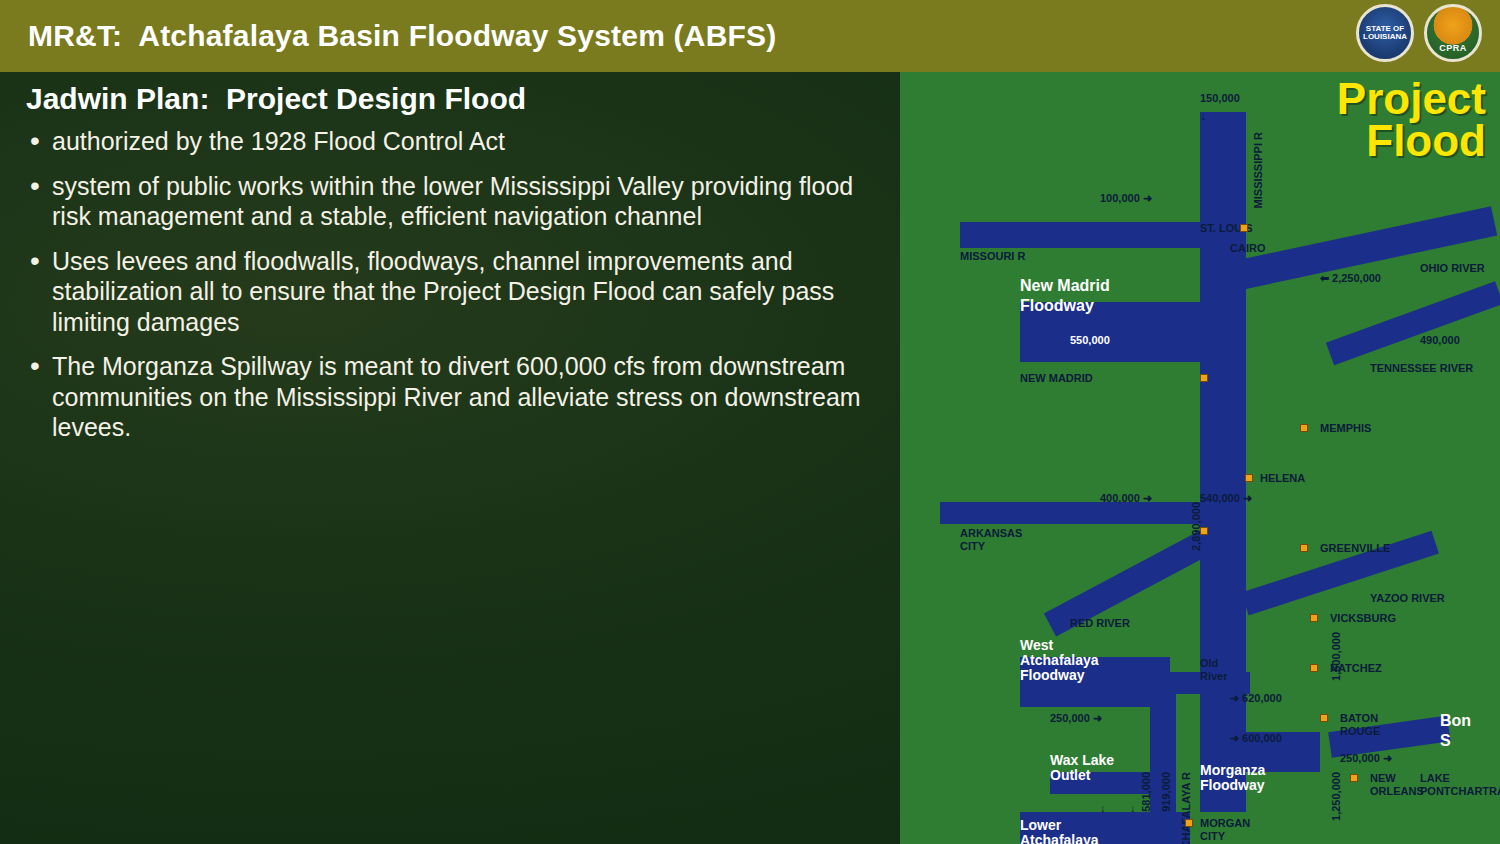MR&T: Atchafalaya Basin Floodway System (ABFS)
STATE OF LOUISIANA
CPRA
Jadwin Plan: Project Design Flood
authorized by the 1928 Flood Control Act
system of public works within the lower Mississippi Valley providing flood risk management and a stable, efficient navigation channel
Uses levees and floodwalls, floodways, channel improvements and stabilization all to ensure that the Project Design Flood can safely pass limiting damages
The Morganza Spillway is meant to divert 600,000 cfs from downstream communities on the Mississippi River and alleviate stress on downstream levees.
ProjectFlood
150,000
↓
100,000 ➜
MISSOURI R
ST. LOUIS
MISSISSIPPI R
New Madrid
Floodway
550,000
NEW MADRID
CAIRO
⬅ 2,250,000
OHIO RIVER
490,000
TENNESSEE RIVER
MEMPHIS
HELENA
400,000 ➜
540,000 ➜
ARKANSAS
CITY
2,890,000
GREENVILLE
VICKSBURG
YAZOO RIVER
NATCHEZ
RED RIVER
West
Atchafalaya
Floodway
250,000 ➜
Old
River
➜ 620,000
➜ 600,000
Morganza
Floodway
1,500,000
BATON
ROUGE
250,000 ➜
NEW
ORLEANS
LAKE
PONTCHARTRAIN
Bon
S
1,250,000
Wax Lake
Outlet
↓
↓
581,000
919,000
ATCHAFALAYA R
MORGAN
CITY
Lower
Atchafalaya
Floodway
↓
↓